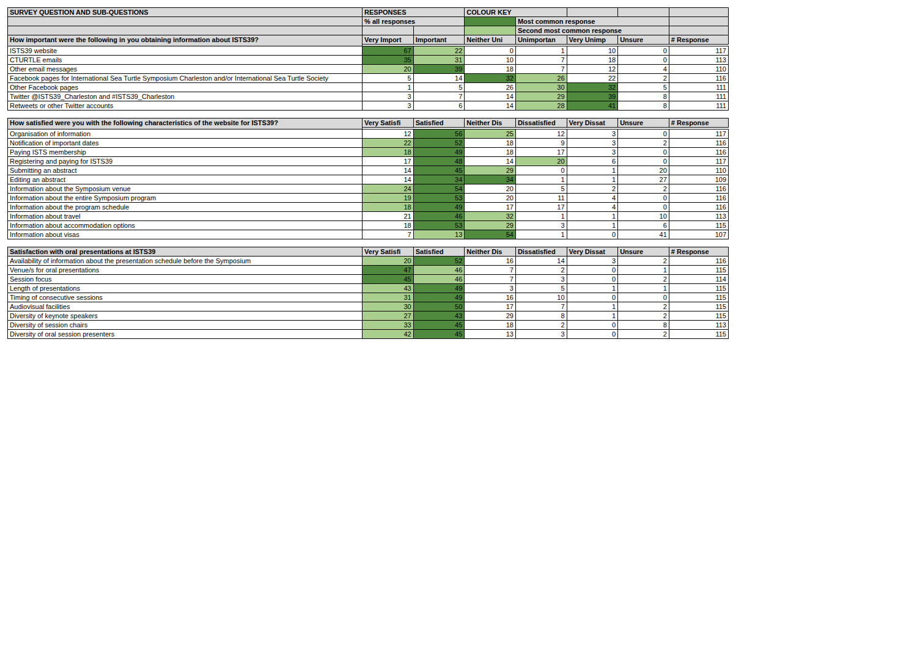| SURVEY QUESTION AND SUB-QUESTIONS | RESPONSES | COLOUR KEY | | | |
| | % all responses | | Most common response | |
| | | | | Second most common response | |
| How important were the following in you obtaining information about ISTS39? | Very Import | Important | Neither Uni | Unimportan | Very Unimp | Unsure | # Response |
| ISTS39 website | 67 | 22 | 0 | 1 | 10 | 0 | 117 |
| CTURTLE emails | 35 | 31 | 10 | 7 | 18 | 0 | 113 |
| Other email messages | 20 | 39 | 18 | 7 | 12 | 4 | 110 |
| Facebook pages for International Sea Turtle Symposium Charleston and/or International Sea Turtle Society | 5 | 14 | 32 | 26 | 22 | 2 | 116 |
| Other Facebook pages | 1 | 5 | 26 | 30 | 32 | 5 | 111 |
| Twitter @ISTS39_Charleston and #ISTS39_Charleston | 3 | 7 | 14 | 29 | 39 | 8 | 111 |
| Retweets or other Twitter accounts | 3 | 6 | 14 | 28 | 41 | 8 | 111 |
| How satisfied were you with the following characteristics of the website for ISTS39? | Very Satisfi | Satisfied | Neither Dis | Dissatisfied | Very Dissat | Unsure | # Response |
| Organisation of information | 12 | 56 | 25 | 12 | 3 | 0 | 117 |
| Notification of important dates | 22 | 52 | 18 | 9 | 3 | 2 | 116 |
| Paying ISTS membership | 18 | 49 | 18 | 17 | 3 | 0 | 116 |
| Registering and paying for ISTS39 | 17 | 48 | 14 | 20 | 6 | 0 | 117 |
| Submitting an abstract | 14 | 45 | 29 | 0 | 1 | 20 | 110 |
| Editing an abstract | 14 | 34 | 34 | 1 | 1 | 27 | 109 |
| Information about the Symposium venue | 24 | 54 | 20 | 5 | 2 | 2 | 116 |
| Information about the entire Symposium program | 19 | 53 | 20 | 11 | 4 | 0 | 116 |
| Information about the program schedule | 18 | 49 | 17 | 17 | 4 | 0 | 116 |
| Information about travel | 21 | 46 | 32 | 1 | 1 | 10 | 113 |
| Information about accommodation options | 18 | 53 | 29 | 3 | 1 | 6 | 115 |
| Information about visas | 7 | 13 | 54 | 1 | 0 | 41 | 107 |
| Satisfaction with oral presentations at ISTS39 | Very Satisfi | Satisfied | Neither Dis | Dissatisfied | Very Dissat | Unsure | # Response |
| Availability of information about the presentation schedule before the Symposium | 20 | 52 | 16 | 14 | 3 | 2 | 116 |
| Venue/s for oral presentations | 47 | 46 | 7 | 2 | 0 | 1 | 115 |
| Session focus | 45 | 46 | 7 | 3 | 0 | 2 | 114 |
| Length of presentations | 43 | 49 | 3 | 5 | 1 | 1 | 115 |
| Timing of consecutive sessions | 31 | 49 | 16 | 10 | 0 | 0 | 115 |
| Audiovisual facilities | 30 | 50 | 17 | 7 | 1 | 2 | 115 |
| Diversity of keynote speakers | 27 | 43 | 29 | 8 | 1 | 2 | 115 |
| Diversity of session chairs | 33 | 45 | 18 | 2 | 0 | 8 | 113 |
| Diversity of oral session presenters | 42 | 45 | 13 | 3 | 0 | 2 | 115 |